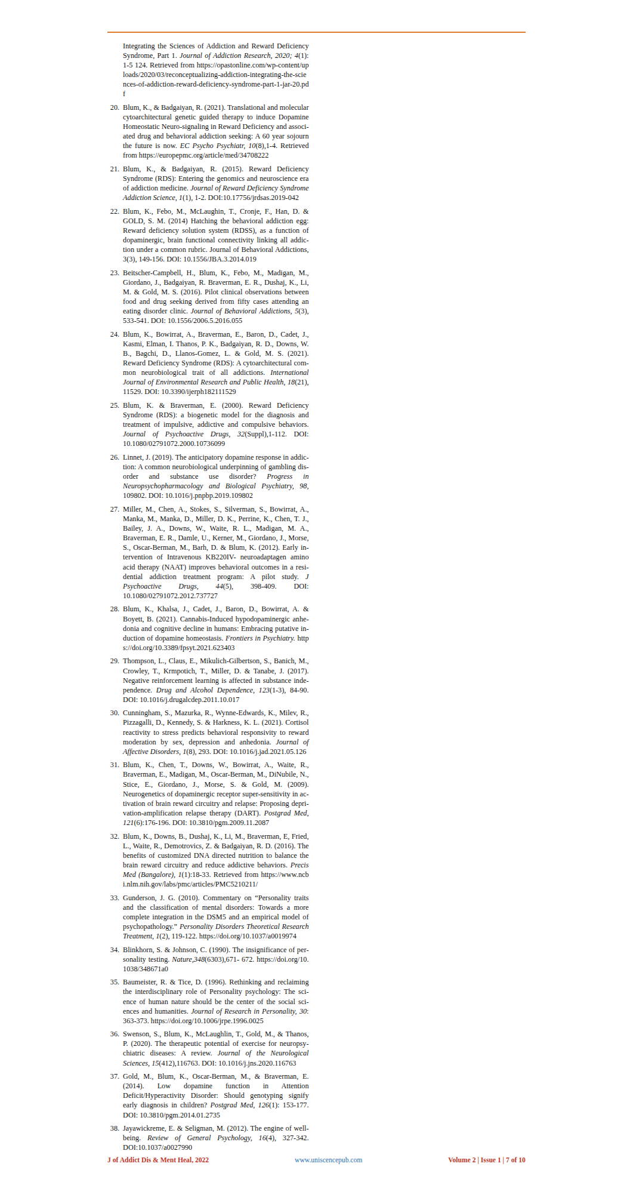Integrating the Sciences of Addiction and Reward Deficiency Syndrome, Part 1. Journal of Addiction Research, 2020; 4(1): 1-5 124. Retrieved from https://opastonline.com/wp-content/uploads/2020/03/reconceptualizing-addiction-integrating-the-sciences-of-addiction-reward-deficiency-syndrome-part-1-jar-20.pdf
20. Blum, K., & Badgaiyan, R. (2021). Translational and molecular cytoarchitectural genetic guided therapy to induce Dopamine Homeostatic Neuro-signaling in Reward Deficiency and associated drug and behavioral addiction seeking: A 60 year sojourn the future is now. EC Psycho Psychiatr, 10(8),1-4. Retrieved from https://europepmc.org/article/med/34708222
21. Blum, K., & Badgaiyan, R. (2015). Reward Deficiency Syndrome (RDS): Entering the genomics and neuroscience era of addiction medicine. Journal of Reward Deficiency Syndrome Addiction Science, 1(1), 1-2. DOI:10.17756/jrdsas.2019-042
22. Blum, K., Febo, M., McLaughin, T., Cronje, F., Han, D. & GOLD, S. M. (2014) Hatching the behavioral addiction egg: Reward deficiency solution system (RDSS), as a function of dopaminergic, brain functional connectivity linking all addiction under a common rubric. Journal of Behavioral Addictions, 3(3), 149-156. DOI: 10.1556/JBA.3.2014.019
23. Beitscher-Campbell, H., Blum, K., Febo, M., Madigan, M., Giordano, J., Badgaiyan, R. Braverman, E. R., Dushaj, K., Li, M. & Gold, M. S. (2016). Pilot clinical observations between food and drug seeking derived from fifty cases attending an eating disorder clinic. Journal of Behavioral Addictions, 5(3), 533-541. DOI: 10.1556/2006.5.2016.055
24. Blum, K., Bowirrat, A., Braverman, E., Baron, D., Cadet, J., Kasmi, Elman, I. Thanos, P. K., Badgaiyan, R. D., Downs, W. B., Bagchi, D., Llanos-Gomez, L. & Gold, M. S. (2021). Reward Deficiency Syndrome (RDS): A cytoarchitectural common neurobiological trait of all addictions. International Journal of Environmental Research and Public Health, 18(21), 11529. DOI: 10.3390/ijerph182111529
25. Blum, K. & Braverman, E. (2000). Reward Deficiency Syndrome (RDS): a biogenetic model for the diagnosis and treatment of impulsive, addictive and compulsive behaviors. Journal of Psychoactive Drugs, 32(Suppl),1-112. DOI: 10.1080/02791072.2000.10736099
26. Linnet, J. (2019). The anticipatory dopamine response in addiction: A common neurobiological underpinning of gambling disorder and substance use disorder? Progress in Neuropsychopharmacology and Biological Psychiatry, 98, 109802. DOI: 10.1016/j.pnpbp.2019.109802
27. Miller, M., Chen, A., Stokes, S., Silverman, S., Bowirrat, A., Manka, M., Manka, D., Miller, D. K., Perrine, K., Chen, T. J., Bailey, J. A., Downs, W., Waite, R. L., Madigan, M. A., Braverman, E. R., Damle, U., Kerner, M., Giordano, J., Morse, S., Oscar-Berman, M., Barh, D. & Blum, K. (2012). Early intervention of Intravenous KB220IV- neuroadaptagen amino acid therapy (NAAT) improves behavioral outcomes in a residential addiction treatment program: A pilot study. J Psychoactive Drugs, 44(5), 398-409. DOI: 10.1080/02791072.2012.737727
28. Blum, K., Khalsa, J., Cadet, J., Baron, D., Bowirrat, A. & Boyett, B. (2021). Cannabis-Induced hypodopaminergic anhedonia and cognitive decline in humans: Embracing putative induction of dopamine homeostasis. Frontiers in Psychiatry. https://doi.org/10.3389/fpsyt.2021.623403
29. Thompson, L., Claus, E., Mikulich-Gilbertson, S., Banich, M., Crowley, T., Krmpotich, T., Miller, D. & Tanabe, J. (2017). Negative reinforcement learning is affected in substance independence. Drug and Alcohol Dependence, 123(1-3), 84-90. DOI: 10.1016/j.drugalcdep.2011.10.017
30. Cunningham, S., Mazurka, R., Wynne-Edwards, K., Milev, R., Pizzagalli, D., Kennedy, S. & Harkness, K. L. (2021). Cortisol reactivity to stress predicts behavioral responsivity to reward moderation by sex, depression and anhedonia. Journal of Affective Disorders, 1(8), 293. DOI: 10.1016/j.jad.2021.05.126
31. Blum, K., Chen, T., Downs, W., Bowirrat, A., Waite, R., Braverman, E., Madigan, M., Oscar-Berman, M., DiNubile, N., Stice, E., Giordano, J., Morse, S. & Gold, M. (2009). Neurogenetics of dopaminergic receptor super-sensitivity in activation of brain reward circuitry and relapse: Proposing deprivation-amplification relapse therapy (DART). Postgrad Med, 121(6):176-196. DOI: 10.3810/pgm.2009.11.2087
32. Blum, K., Downs, B., Dushaj, K., Li, M., Braverman, E, Fried, L., Waite, R., Demotrovics, Z. & Badgaiyan, R. D. (2016). The benefits of customized DNA directed nutrition to balance the brain reward circuitry and reduce addictive behaviors. Precis Med (Bangalore), 1(1):18-33. Retrieved from https://www.ncbi.nlm.nih.gov/labs/pmc/articles/PMC5210211/
33. Gunderson, J. G. (2010). Commentary on “Personality traits and the classification of mental disorders: Towards a more complete integration in the DSM5 and an empirical model of psychopathology.” Personality Disorders Theoretical Research Treatment, 1(2), 119-122. https://doi.org/10.1037/a0019974
34. Blinkhorn, S. & Johnson, C. (1990). The insignificance of personality testing. Nature,348(6303),671- 672. https://doi.org/10.1038/348671a0
35. Baumeister, R. & Tice, D. (1996). Rethinking and reclaiming the interdisciplinary role of Personality psychology: The science of human nature should be the center of the social sciences and humanities. Journal of Research in Personality, 30: 363-373. https://doi.org/10.1006/jrpe.1996.0025
36. Swenson, S., Blum, K., McLaughlin, T., Gold, M., & Thanos, P. (2020). The therapeutic potential of exercise for neuropsychiatric diseases: A review. Journal of the Neurological Sciences, 15(412),116763. DOI: 10.1016/j.jns.2020.116763
37. Gold, M., Blum, K., Oscar-Berman, M., & Braverman, E. (2014). Low dopamine function in Attention Deficit/Hyperactivity Disorder: Should genotyping signify early diagnosis in children? Postgrad Med, 126(1): 153-177. DOI: 10.3810/pgm.2014.01.2735
38. Jayawickreme, E. & Seligman, M. (2012). The engine of well-being. Review of General Psychology, 16(4), 327-342. DOI:10.1037/a0027990
J of Addict Dis & Ment Heal, 2022
www.uniscencepub.com
Volume 2 | Issue 1 | 7 of 10